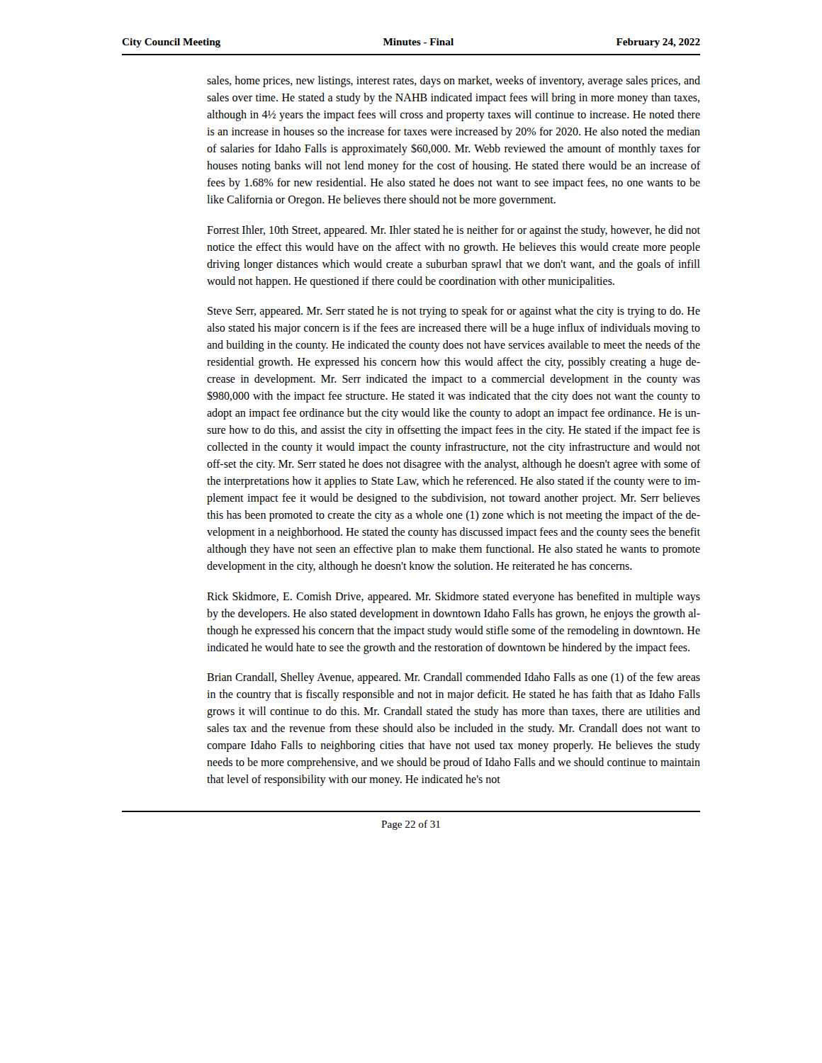City Council Meeting Minutes - Final February 24, 2022
sales, home prices, new listings, interest rates, days on market, weeks of inventory, average sales prices, and sales over time. He stated a study by the NAHB indicated impact fees will bring in more money than taxes, although in 4½ years the impact fees will cross and property taxes will continue to increase. He noted there is an increase in houses so the increase for taxes were increased by 20% for 2020. He also noted the median of salaries for Idaho Falls is approximately $60,000. Mr. Webb reviewed the amount of monthly taxes for houses noting banks will not lend money for the cost of housing. He stated there would be an increase of fees by 1.68% for new residential. He also stated he does not want to see impact fees, no one wants to be like California or Oregon. He believes there should not be more government.
Forrest Ihler, 10th Street, appeared. Mr. Ihler stated he is neither for or against the study, however, he did not notice the effect this would have on the affect with no growth. He believes this would create more people driving longer distances which would create a suburban sprawl that we don't want, and the goals of infill would not happen. He questioned if there could be coordination with other municipalities.
Steve Serr, appeared. Mr. Serr stated he is not trying to speak for or against what the city is trying to do. He also stated his major concern is if the fees are increased there will be a huge influx of individuals moving to and building in the county. He indicated the county does not have services available to meet the needs of the residential growth. He expressed his concern how this would affect the city, possibly creating a huge decrease in development. Mr. Serr indicated the impact to a commercial development in the county was $980,000 with the impact fee structure. He stated it was indicated that the city does not want the county to adopt an impact fee ordinance but the city would like the county to adopt an impact fee ordinance. He is unsure how to do this, and assist the city in offsetting the impact fees in the city. He stated if the impact fee is collected in the county it would impact the county infrastructure, not the city infrastructure and would not off-set the city. Mr. Serr stated he does not disagree with the analyst, although he doesn't agree with some of the interpretations how it applies to State Law, which he referenced. He also stated if the county were to implement impact fee it would be designed to the subdivision, not toward another project. Mr. Serr believes this has been promoted to create the city as a whole one (1) zone which is not meeting the impact of the development in a neighborhood. He stated the county has discussed impact fees and the county sees the benefit although they have not seen an effective plan to make them functional. He also stated he wants to promote development in the city, although he doesn't know the solution. He reiterated he has concerns.
Rick Skidmore, E. Comish Drive, appeared. Mr. Skidmore stated everyone has benefited in multiple ways by the developers. He also stated development in downtown Idaho Falls has grown, he enjoys the growth although he expressed his concern that the impact study would stifle some of the remodeling in downtown. He indicated he would hate to see the growth and the restoration of downtown be hindered by the impact fees.
Brian Crandall, Shelley Avenue, appeared. Mr. Crandall commended Idaho Falls as one (1) of the few areas in the country that is fiscally responsible and not in major deficit. He stated he has faith that as Idaho Falls grows it will continue to do this. Mr. Crandall stated the study has more than taxes, there are utilities and sales tax and the revenue from these should also be included in the study. Mr. Crandall does not want to compare Idaho Falls to neighboring cities that have not used tax money properly. He believes the study needs to be more comprehensive, and we should be proud of Idaho Falls and we should continue to maintain that level of responsibility with our money. He indicated he's not
Page 22 of 31